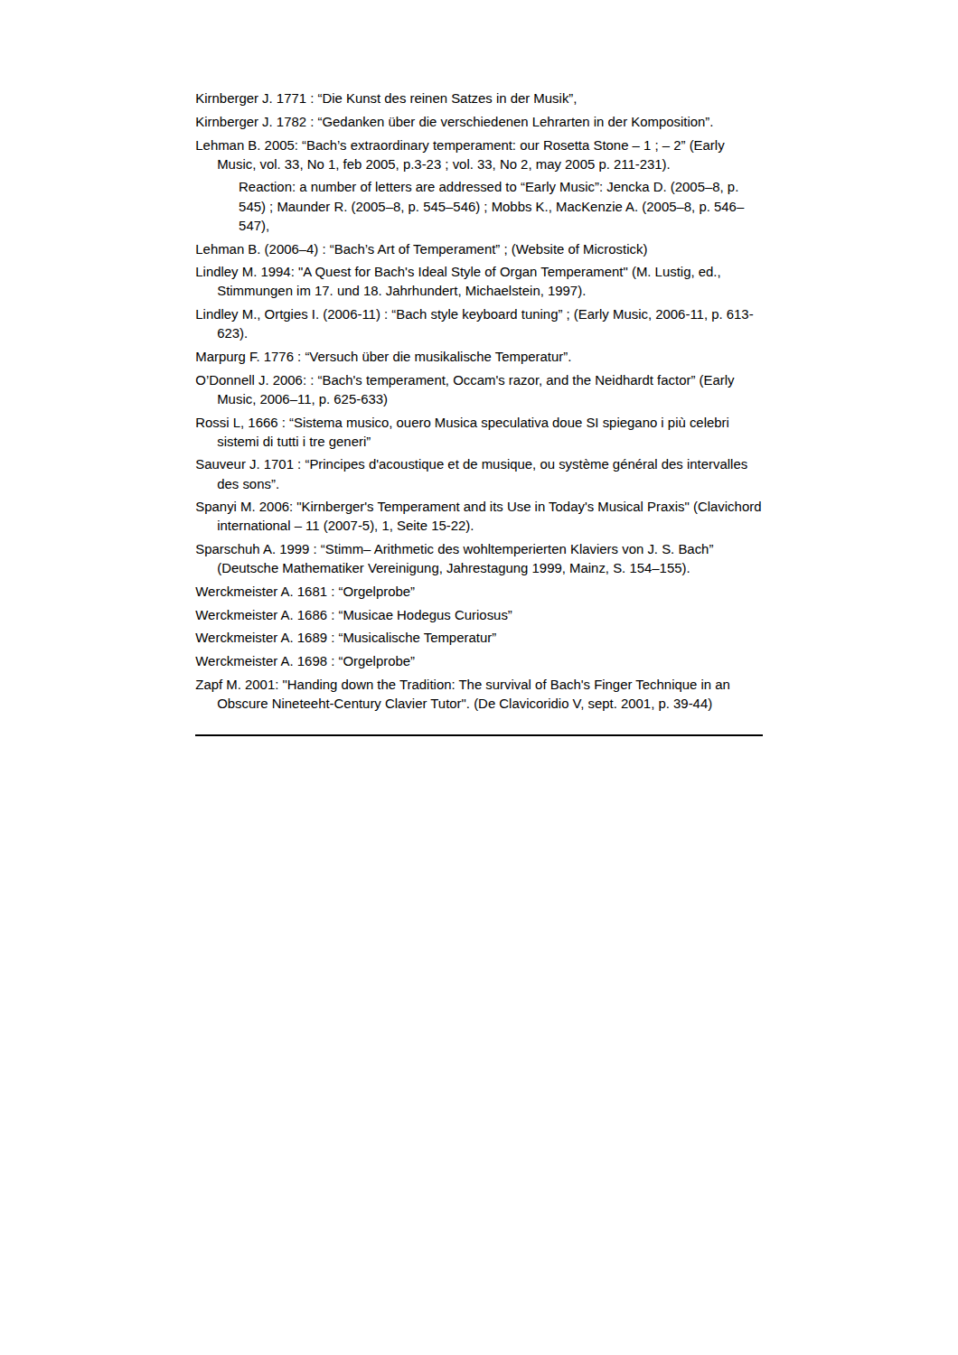Kirnberger J. 1771 : “Die Kunst des reinen Satzes in der Musik”,
Kirnberger J. 1782 : “Gedanken über die verschiedenen Lehrarten in der Komposition”.
Lehman B. 2005: “Bach’s extraordinary temperament: our Rosetta Stone – 1 ; – 2” (Early Music, vol. 33, No 1, feb 2005, p.3-23 ; vol. 33, No 2, may 2005 p. 211-231).
Reaction: a number of letters are addressed to “Early Music”: Jencka D. (2005–8, p. 545) ; Maunder R. (2005–8, p. 545–546) ; Mobbs K., MacKenzie A. (2005–8, p. 546–547),
Lehman B. (2006–4) : “Bach’s Art of Temperament” ; (Website of Microstick)
Lindley M. 1994: "A Quest for Bach's Ideal Style of Organ Temperament" (M. Lustig, ed., Stimmungen im 17. und 18. Jahrhundert, Michaelstein, 1997).
Lindley M., Ortgies I. (2006-11) : “Bach style keyboard tuning” ; (Early Music, 2006-11, p. 613-623).
Marpurg F. 1776 : “Versuch über die musikalische Temperatur”.
O’Donnell J. 2006: : “Bach's temperament, Occam's razor, and the Neidhardt factor” (Early Music, 2006–11, p. 625-633)
Rossi L, 1666 : “Sistema musico, ouero Musica speculativa doue SI spiegano i più celebri sistemi di tutti i tre generi”
Sauveur J. 1701 : “Principes d'acoustique et de musique, ou système général des intervalles des sons”.
Spanyi M. 2006: "Kirnberger's Temperament and its Use in Today's Musical Praxis" (Clavichord international – 11 (2007-5), 1, Seite 15-22).
Sparschuh A. 1999 : “Stimm– Arithmetic des wohltemperierten Klaviers von J. S. Bach” (Deutsche Mathematiker Vereinigung, Jahrestagung 1999, Mainz, S. 154–155).
Werckmeister A. 1681 : “Orgelprobe”
Werckmeister A. 1686 : “Musicae Hodegus Curiosus”
Werckmeister A. 1689 : “Musicalische Temperatur”
Werckmeister A. 1698 : “Orgelprobe”
Zapf M. 2001: "Handing down the Tradition: The survival of Bach's Finger Technique in an Obscure Nineteeht-Century Clavier Tutor". (De Clavicoridio V, sept. 2001, p. 39-44)